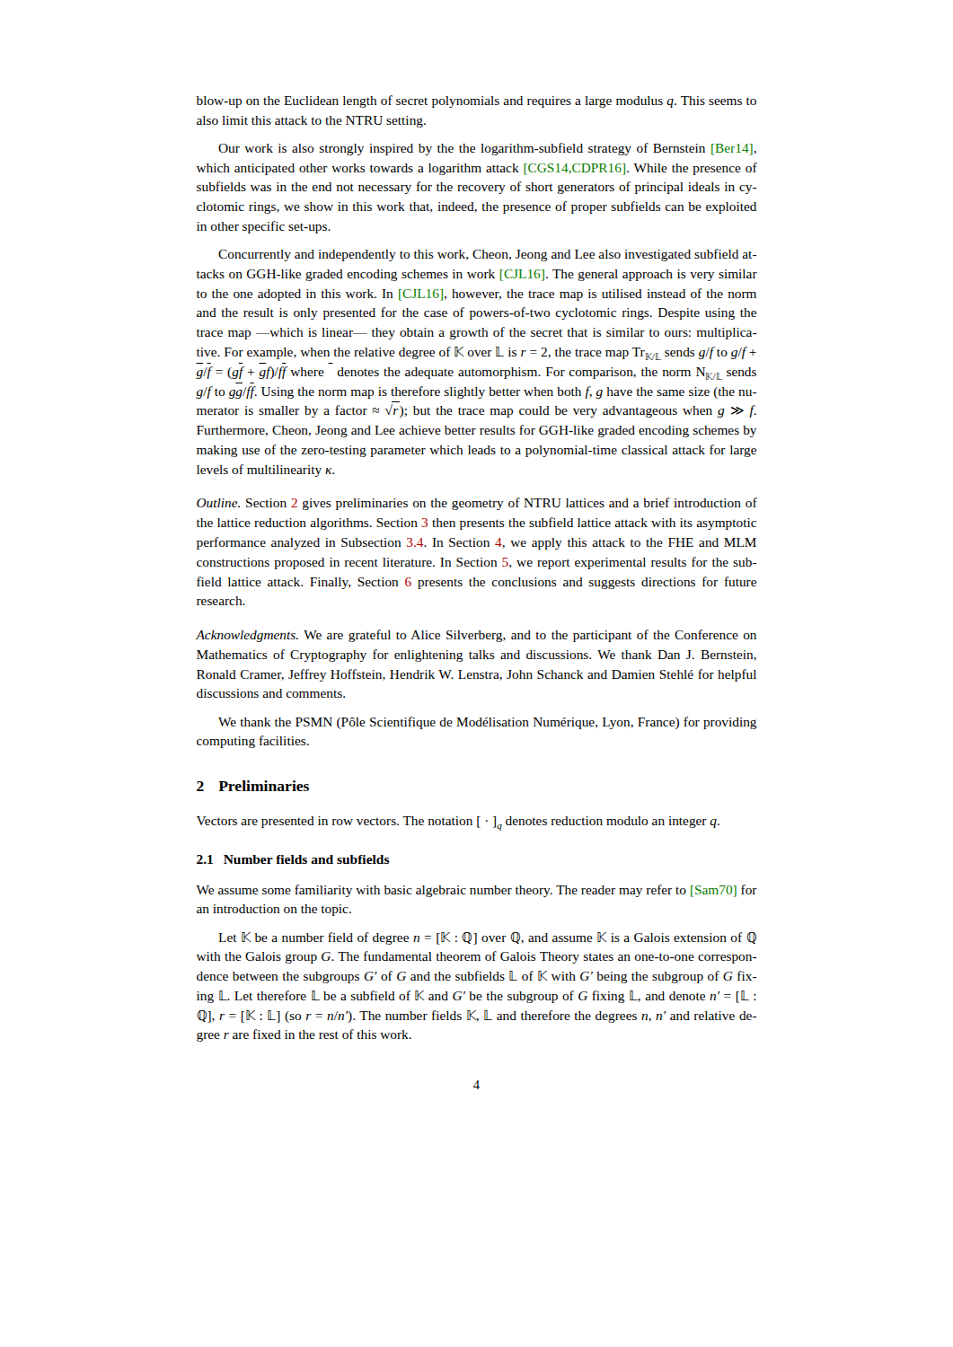blow-up on the Euclidean length of secret polynomials and requires a large modulus q. This seems to also limit this attack to the NTRU setting.
Our work is also strongly inspired by the the logarithm-subfield strategy of Bernstein [Ber14], which anticipated other works towards a logarithm attack [CGS14,CDPR16]. While the presence of subfields was in the end not necessary for the recovery of short generators of principal ideals in cyclotomic rings, we show in this work that, indeed, the presence of proper subfields can be exploited in other specific set-ups.
Concurrently and independently to this work, Cheon, Jeong and Lee also investigated subfield attacks on GGH-like graded encoding schemes in work [CJL16]. The general approach is very similar to the one adopted in this work. In [CJL16], however, the trace map is utilised instead of the norm and the result is only presented for the case of powers-of-two cyclotomic rings. Despite using the trace map —which is linear— they obtain a growth of the secret that is similar to ours: multiplicative. For example, when the relative degree of 𝕂 over 𝕃 is r = 2, the trace map Tr𝕂/𝕃 sends g/f to g/f + g/f = (gf + gf)/ff where denotes the adequate automorphism. For comparison, the norm N𝕂/𝕃 sends g/f to gg/ff. Using the norm map is therefore slightly better when both f, g have the same size (the numerator is smaller by a factor ≈ √r); but the trace map could be very advantageous when g ≫ f. Furthermore, Cheon, Jeong and Lee achieve better results for GGH-like graded encoding schemes by making use of the zero-testing parameter which leads to a polynomial-time classical attack for large levels of multilinearity κ.
Outline. Section 2 gives preliminaries on the geometry of NTRU lattices and a brief introduction of the lattice reduction algorithms. Section 3 then presents the subfield lattice attack with its asymptotic performance analyzed in Subsection 3.4. In Section 4, we apply this attack to the FHE and MLM constructions proposed in recent literature. In Section 5, we report experimental results for the subfield lattice attack. Finally, Section 6 presents the conclusions and suggests directions for future research.
Acknowledgments. We are grateful to Alice Silverberg, and to the participant of the Conference on Mathematics of Cryptography for enlightening talks and discussions. We thank Dan J. Bernstein, Ronald Cramer, Jeffrey Hoffstein, Hendrik W. Lenstra, John Schanck and Damien Stehlé for helpful discussions and comments.
We thank the PSMN (Pôle Scientifique de Modélisation Numérique, Lyon, France) for providing computing facilities.
2 Preliminaries
Vectors are presented in row vectors. The notation [ · ]q denotes reduction modulo an integer q.
2.1 Number fields and subfields
We assume some familiarity with basic algebraic number theory. The reader may refer to [Sam70] for an introduction on the topic.
Let 𝕂 be a number field of degree n = [𝕂 : ℚ] over ℚ, and assume 𝕂 is a Galois extension of ℚ with the Galois group G. The fundamental theorem of Galois Theory states an one-to-one correspondence between the subgroups G′ of G and the subfields 𝕃 of 𝕂 with G′ being the subgroup of G fixing 𝕃. Let therefore 𝕃 be a subfield of 𝕂 and G′ be the subgroup of G fixing 𝕃, and denote n′ = [𝕃 : ℚ], r = [𝕂 : 𝕃] (so r = n/n′). The number fields 𝕂, 𝕃 and therefore the degrees n, n′ and relative degree r are fixed in the rest of this work.
4